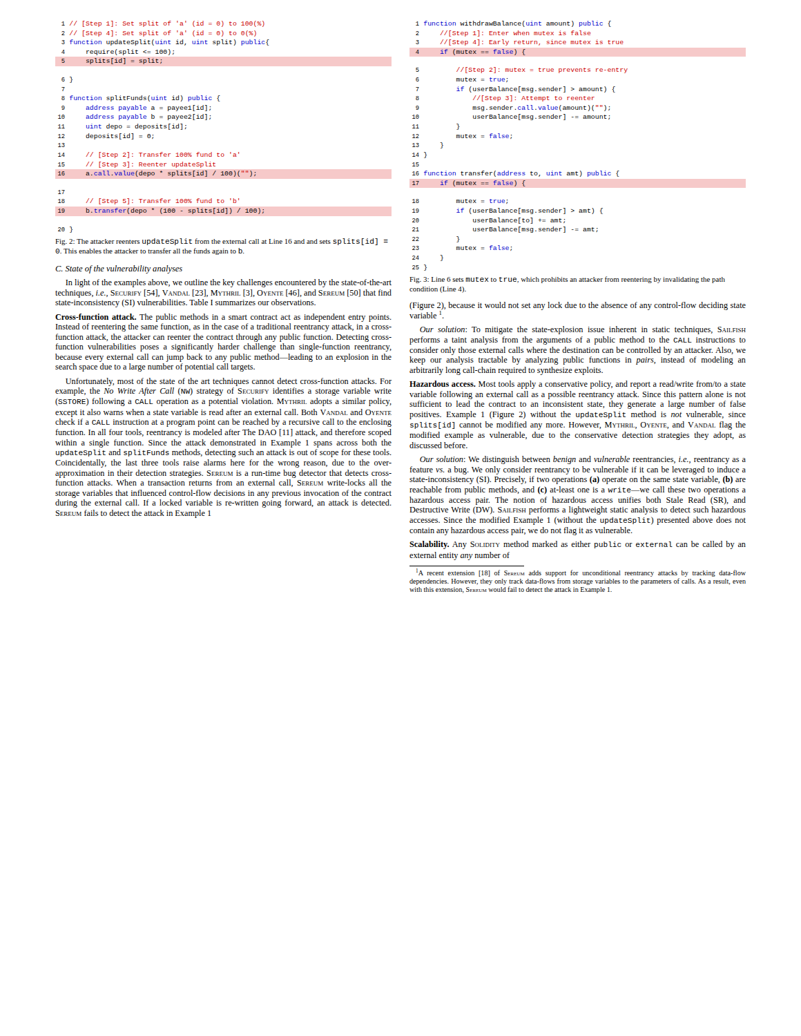1// [Step 1]: Set split of 'a' (id = 0) to 100(%)
2// [Step 4]: Set split of 'a' (id = 0) to 0(%)
3 function updateSplit(uint id, uint split) public{
4    require(split <= 100);
5    splits[id] = split;
6}
7
8 function splitFunds(uint id) public {
9    address payable a = payee1[id];
10    address payable b = payee2[id];
11    uint depo = deposits[id];
12    deposits[id] = 0;
13
14    // [Step 2]: Transfer 100% fund to 'a'
15    // [Step 3]: Reenter updateSplit
16    a.call.value(depo * splits[id] / 100)("");
17
18    // [Step 5]: Transfer 100% fund to 'b'
19    b.transfer(depo * (100 - splits[id]) / 100);
20}
Fig. 2: The attacker reenters updateSplit from the external call at Line 16 and and sets splits[id] = 0. This enables the attacker to transfer all the funds again to b.
C. State of the vulnerability analyses
In light of the examples above, we outline the key challenges encountered by the state-of-the-art techniques, i.e., Securify [54], Vandal [23], Mythril [3], Oyente [46], and Sereum [50] that find state-inconsistency (SI) vulnerabilities. Table I summarizes our observations.
Cross-function attack. The public methods in a smart contract act as independent entry points. Instead of reentering the same function, as in the case of a traditional reentrancy attack, in a cross-function attack, the attacker can reenter the contract through any public function. Detecting cross-function vulnerabilities poses a significantly harder challenge than single-function reentrancy, because every external call can jump back to any public method—leading to an explosion in the search space due to a large number of potential call targets.
Unfortunately, most of the state of the art techniques cannot detect cross-function attacks. For example, the No Write After Call (NW) strategy of Securify identifies a storage variable write (SSTORE) following a CALL operation as a potential violation. Mythril adopts a similar policy, except it also warns when a state variable is read after an external call. Both Vandal and Oyente check if a CALL instruction at a program point can be reached by a recursive call to the enclosing function. In all four tools, reentrancy is modeled after The DAO [11] attack, and therefore scoped within a single function. Since the attack demonstrated in Example 1 spans across both the updateSplit and splitFunds methods, detecting such an attack is out of scope for these tools. Coincidentally, the last three tools raise alarms here for the wrong reason, due to the over-approximation in their detection strategies. Sereum is a run-time bug detector that detects cross-function attacks. When a transaction returns from an external call, Sereum write-locks all the storage variables that influenced control-flow decisions in any previous invocation of the contract during the external call. If a locked variable is re-written going forward, an attack is detected. Sereum fails to detect the attack in Example 1
1 function withdrawBalance(uint amount) public {
2    //[Step 1]: Enter when mutex is false
3    //[Step 4]: Early return, since mutex is true
4    if (mutex == false) {
5        //[Step 2]: mutex = true prevents re-entry
6        mutex = true;
7        if (userBalance[msg.sender] > amount) {
8            //[Step 3]: Attempt to reenter
9            msg.sender.call.value(amount)("");
10            userBalance[msg.sender] -= amount;
11        }
12        mutex = false;
13    }
14}
15
16 function transfer(address to, uint amt) public {
17    if (mutex == false) {
18        mutex = true;
19        if (userBalance[msg.sender] > amt) {
20            userBalance[to] += amt;
21            userBalance[msg.sender] -= amt;
22        }
23        mutex = false;
24    }
25}
Fig. 3: Line 6 sets mutex to true, which prohibits an attacker from reentering by invalidating the path condition (Line 4).
(Figure 2), because it would not set any lock due to the absence of any control-flow deciding state variable 1.
Our solution: To mitigate the state-explosion issue inherent in static techniques, Sailfish performs a taint analysis from the arguments of a public method to the CALL instructions to consider only those external calls where the destination can be controlled by an attacker. Also, we keep our analysis tractable by analyzing public functions in pairs, instead of modeling an arbitrarily long call-chain required to synthesize exploits.
Hazardous access. Most tools apply a conservative policy, and report a read/write from/to a state variable following an external call as a possible reentrancy attack. Since this pattern alone is not sufficient to lead the contract to an inconsistent state, they generate a large number of false positives. Example 1 (Figure 2) without the updateSplit method is not vulnerable, since splits[id] cannot be modified any more. However, Mythril, Oyente, and Vandal flag the modified example as vulnerable, due to the conservative detection strategies they adopt, as discussed before.
Our solution: We distinguish between benign and vulnerable reentrancies, i.e., reentrancy as a feature vs. a bug. We only consider reentrancy to be vulnerable if it can be leveraged to induce a state-inconsistency (SI). Precisely, if two operations (a) operate on the same state variable, (b) are reachable from public methods, and (c) at-least one is a write—we call these two operations a hazardous access pair. The notion of hazardous access unifies both Stale Read (SR), and Destructive Write (DW). Sailfish performs a lightweight static analysis to detect such hazardous accesses. Since the modified Example 1 (without the updateSplit) presented above does not contain any hazardous access pair, we do not flag it as vulnerable.
Scalability. Any Solidity method marked as either public or external can be called by an external entity any number of
1A recent extension [18] of Sereum adds support for unconditional reentrancy attacks by tracking data-flow dependencies. However, they only track data-flows from storage variables to the parameters of calls. As a result, even with this extension, Sereum would fail to detect the attack in Example 1.